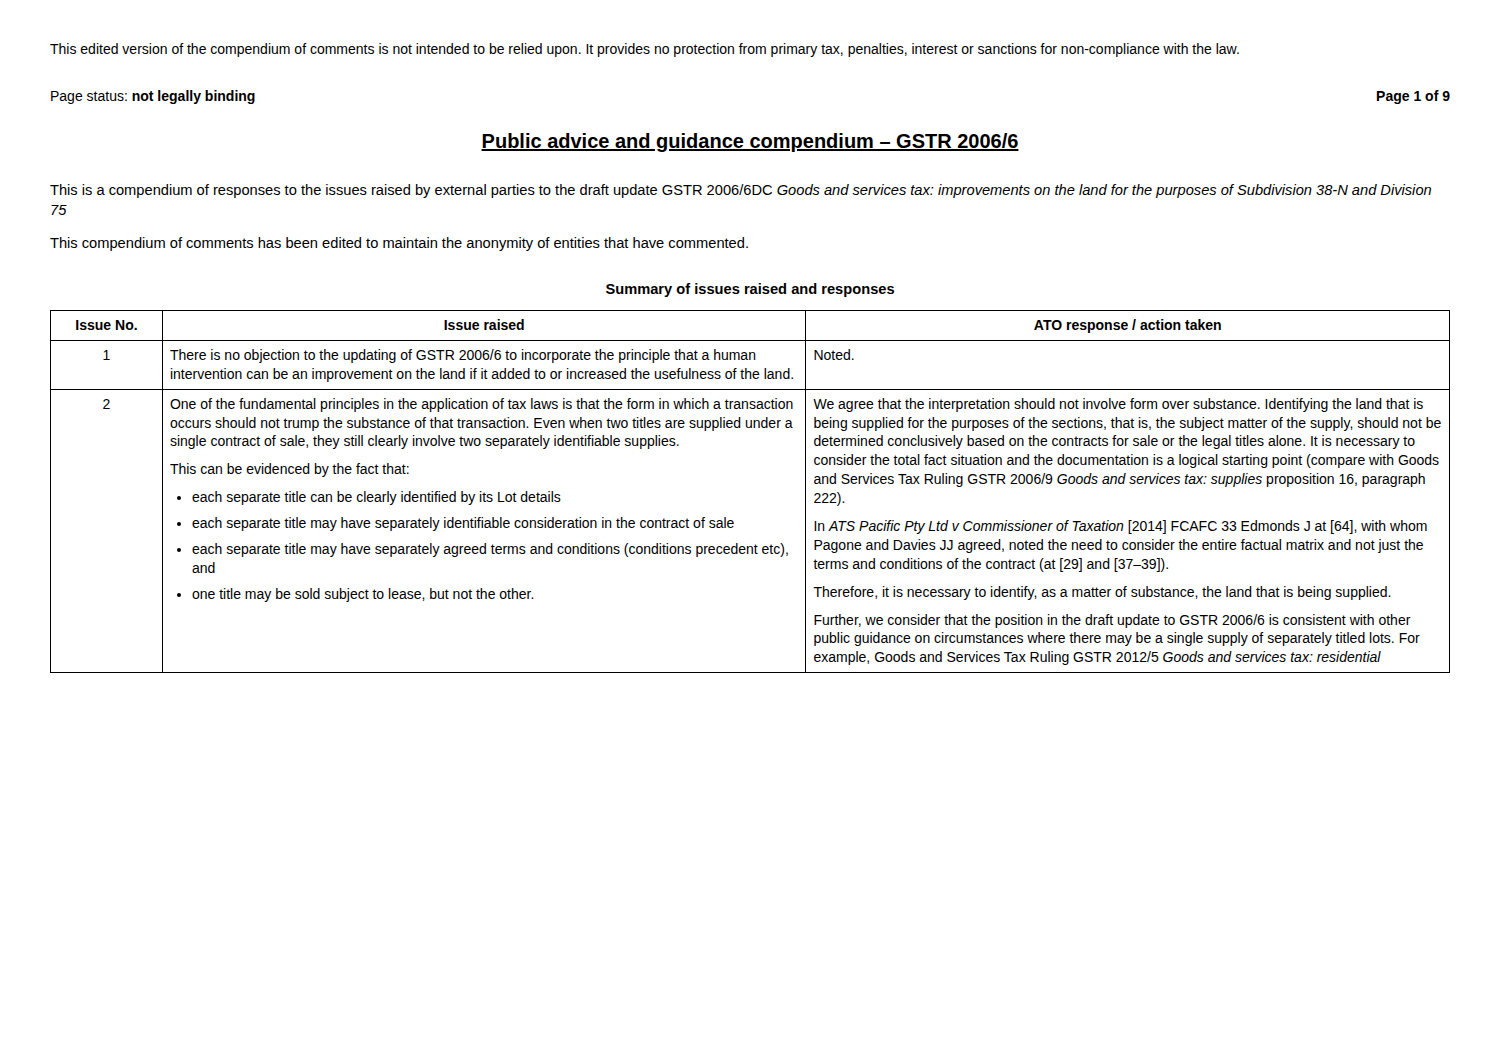This edited version of the compendium of comments is not intended to be relied upon. It provides no protection from primary tax, penalties, interest or sanctions for non-compliance with the law.
Page status: not legally binding
Page 1 of 9
Public advice and guidance compendium – GSTR 2006/6
This is a compendium of responses to the issues raised by external parties to the draft update GSTR 2006/6DC Goods and services tax: improvements on the land for the purposes of Subdivision 38-N and Division 75
This compendium of comments has been edited to maintain the anonymity of entities that have commented.
Summary of issues raised and responses
| Issue No. | Issue raised | ATO response / action taken |
| --- | --- | --- |
| 1 | There is no objection to the updating of GSTR 2006/6 to incorporate the principle that a human intervention can be an improvement on the land if it added to or increased the usefulness of the land. | Noted. |
| 2 | One of the fundamental principles in the application of tax laws is that the form in which a transaction occurs should not trump the substance of that transaction. Even when two titles are supplied under a single contract of sale, they still clearly involve two separately identifiable supplies. This can be evidenced by the fact that: each separate title can be clearly identified by its Lot details each separate title may have separately identifiable consideration in the contract of sale each separate title may have separately agreed terms and conditions (conditions precedent etc), and one title may be sold subject to lease, but not the other. | We agree that the interpretation should not involve form over substance. Identifying the land that is being supplied for the purposes of the sections, that is, the subject matter of the supply, should not be determined conclusively based on the contracts for sale or the legal titles alone. It is necessary to consider the total fact situation and the documentation is a logical starting point (compare with Goods and Services Tax Ruling GSTR 2006/9 Goods and services tax: supplies proposition 16, paragraph 222). In ATS Pacific Pty Ltd v Commissioner of Taxation [2014] FCAFC 33 Edmonds J at [64], with whom Pagone and Davies JJ agreed, noted the need to consider the entire factual matrix and not just the terms and conditions of the contract (at [29] and [37–39]). Therefore, it is necessary to identify, as a matter of substance, the land that is being supplied. Further, we consider that the position in the draft update to GSTR 2006/6 is consistent with other public guidance on circumstances where there may be a single supply of separately titled lots. For example, Goods and Services Tax Ruling GSTR 2012/5 Goods and services tax: residential |